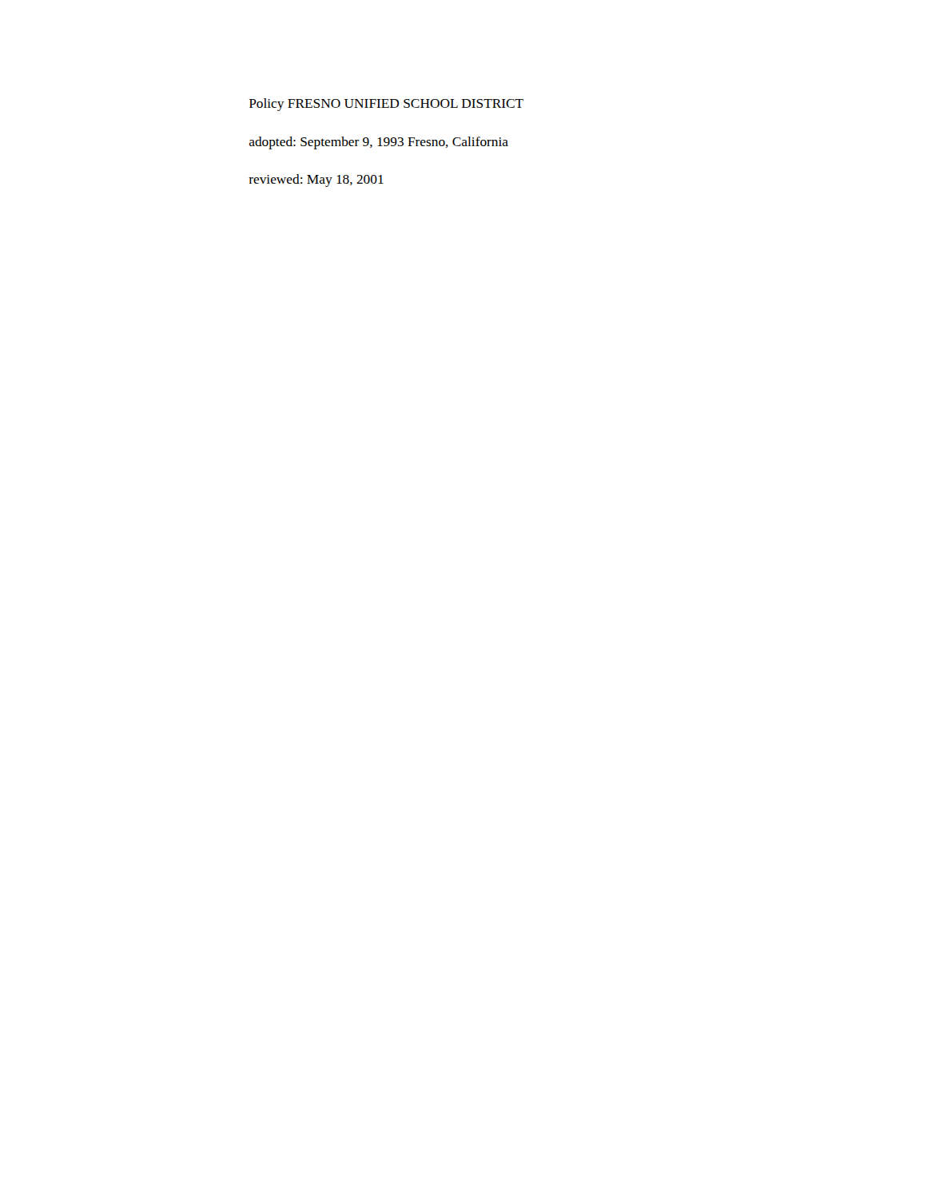Policy FRESNO UNIFIED SCHOOL DISTRICT
adopted: September 9, 1993 Fresno, California
reviewed: May 18, 2001